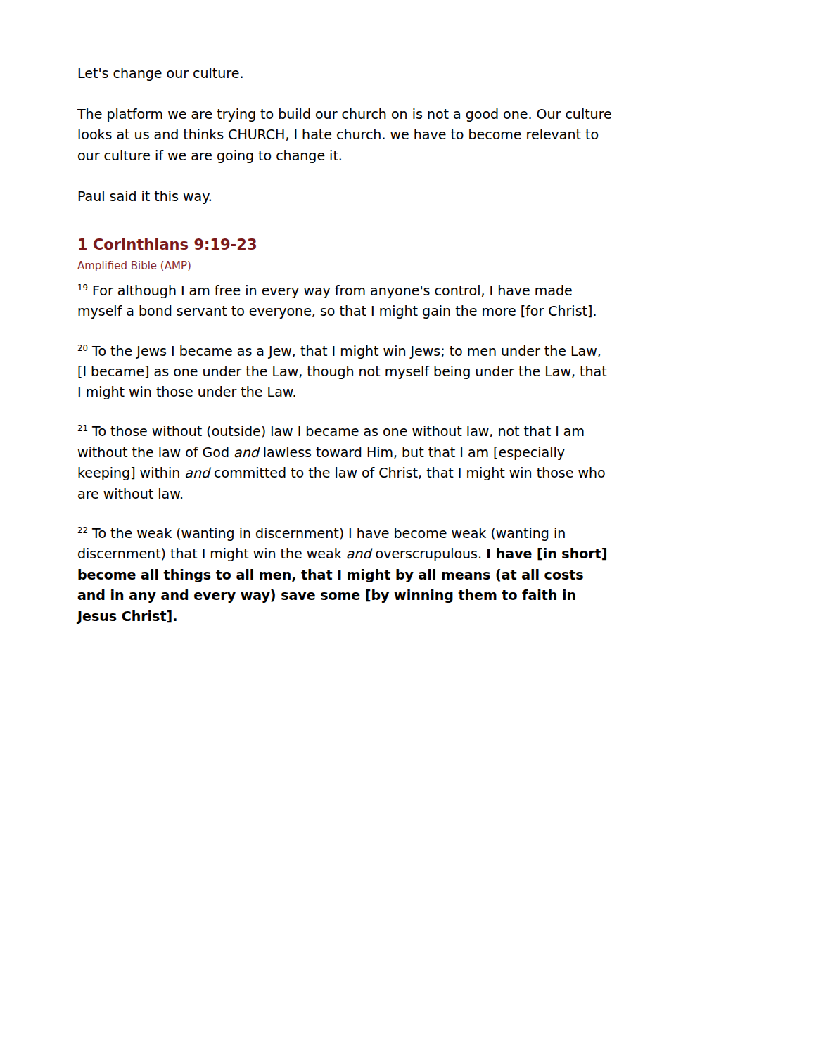Let's change our culture.
The platform we are trying to build our church on is not a good one. Our culture looks at us and thinks CHURCH, I hate church. we have to become relevant to our culture if we are going to change it.
Paul said it this way.
1 Corinthians 9:19-23
Amplified Bible (AMP)
19 For although I am free in every way from anyone's control, I have made myself a bond servant to everyone, so that I might gain the more [for Christ].
20 To the Jews I became as a Jew, that I might win Jews; to men under the Law, [I became] as one under the Law, though not myself being under the Law, that I might win those under the Law.
21 To those without (outside) law I became as one without law, not that I am without the law of God and lawless toward Him, but that I am [especially keeping] within and committed to the law of Christ, that I might win those who are without law.
22 To the weak (wanting in discernment) I have become weak (wanting in discernment) that I might win the weak and overscrupulous. I have [in short] become all things to all men, that I might by all means (at all costs and in any and every way) save some [by winning them to faith in Jesus Christ].